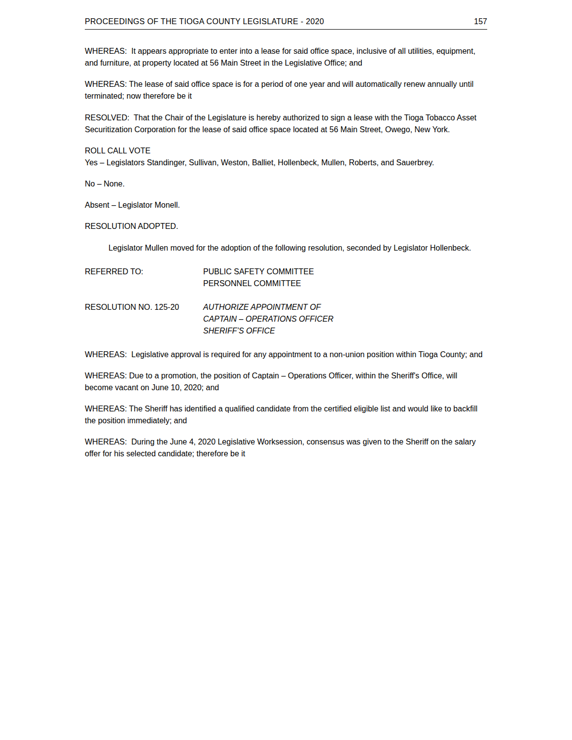Proceedings of the Tioga County Legislature - 2020 157
WHEREAS: It appears appropriate to enter into a lease for said office space, inclusive of all utilities, equipment, and furniture, at property located at 56 Main Street in the Legislative Office; and
WHEREAS: The lease of said office space is for a period of one year and will automatically renew annually until terminated; now therefore be it
RESOLVED: That the Chair of the Legislature is hereby authorized to sign a lease with the Tioga Tobacco Asset Securitization Corporation for the lease of said office space located at 56 Main Street, Owego, New York.
ROLL CALL VOTE
Yes – Legislators Standinger, Sullivan, Weston, Balliet, Hollenbeck, Mullen, Roberts, and Sauerbrey.
No – None.
Absent – Legislator Monell.
RESOLUTION ADOPTED.
Legislator Mullen moved for the adoption of the following resolution, seconded by Legislator Hollenbeck.
REFERRED TO:
PUBLIC SAFETY COMMITTEE
PERSONNEL COMMITTEE
RESOLUTION NO. 125-20
AUTHORIZE APPOINTMENT OF
CAPTAIN – OPERATIONS OFFICER
SHERIFF’S OFFICE
WHEREAS: Legislative approval is required for any appointment to a non-union position within Tioga County; and
WHEREAS: Due to a promotion, the position of Captain – Operations Officer, within the Sheriff's Office, will become vacant on June 10, 2020; and
WHEREAS: The Sheriff has identified a qualified candidate from the certified eligible list and would like to backfill the position immediately; and
WHEREAS: During the June 4, 2020 Legislative Worksession, consensus was given to the Sheriff on the salary offer for his selected candidate; therefore be it